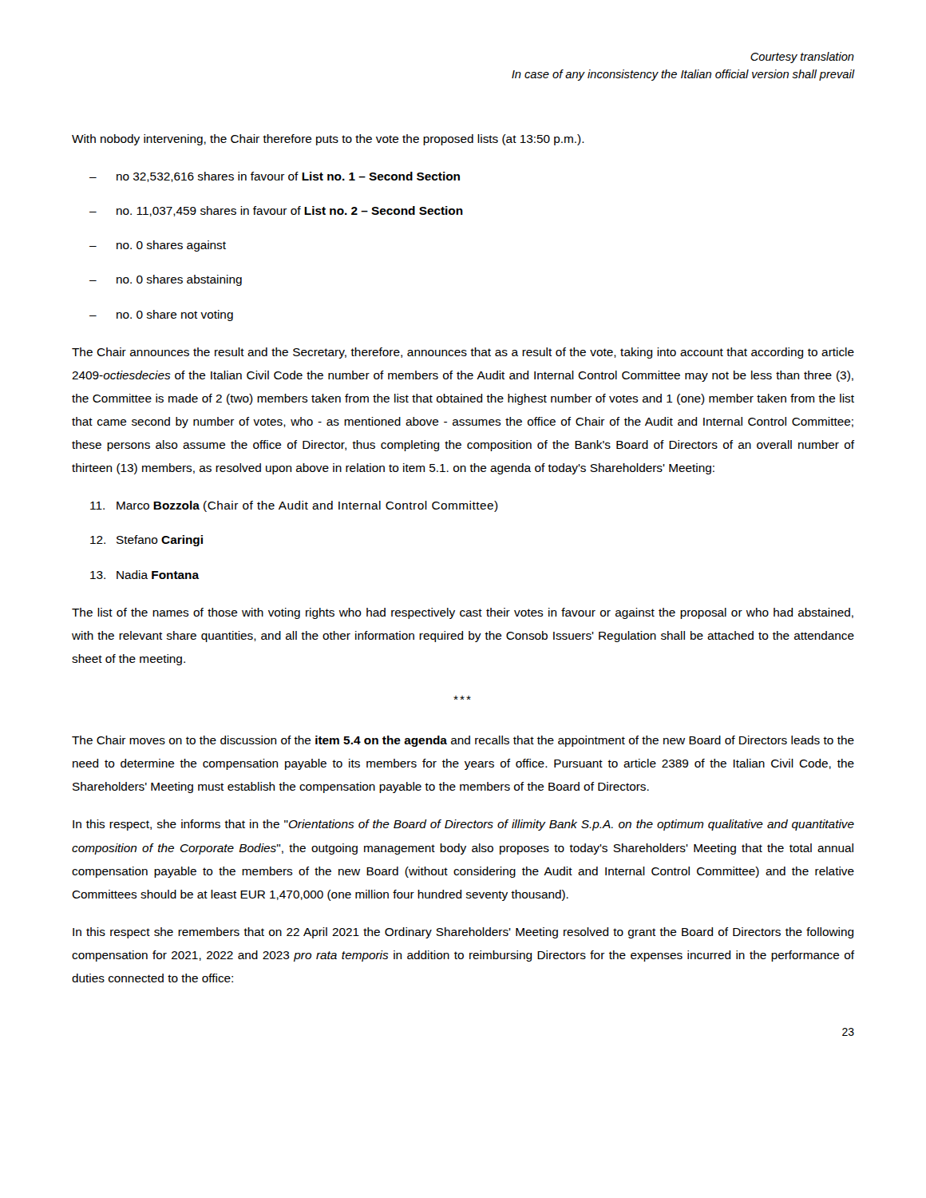Courtesy translation
In case of any inconsistency the Italian official version shall prevail
With nobody intervening, the Chair therefore puts to the vote the proposed lists (at 13:50 p.m.).
no 32,532,616 shares in favour of List no. 1 – Second Section
no. 11,037,459 shares in favour of List no. 2 – Second Section
no. 0 shares against
no. 0 shares abstaining
no. 0 share not voting
The Chair announces the result and the Secretary, therefore, announces that as a result of the vote, taking into account that according to article 2409-octiesdecies of the Italian Civil Code the number of members of the Audit and Internal Control Committee may not be less than three (3), the Committee is made of 2 (two) members taken from the list that obtained the highest number of votes and 1 (one) member taken from the list that came second by number of votes, who - as mentioned above - assumes the office of Chair of the Audit and Internal Control Committee; these persons also assume the office of Director, thus completing the composition of the Bank's Board of Directors of an overall number of thirteen (13) members, as resolved upon above in relation to item 5.1. on the agenda of today's Shareholders' Meeting:
Marco Bozzola (Chair of the Audit and Internal Control Committee)
Stefano Caringi
Nadia Fontana
The list of the names of those with voting rights who had respectively cast their votes in favour or against the proposal or who had abstained, with the relevant share quantities, and all the other information required by the Consob Issuers' Regulation shall be attached to the attendance sheet of the meeting.
***
The Chair moves on to the discussion of the item 5.4 on the agenda and recalls that the appointment of the new Board of Directors leads to the need to determine the compensation payable to its members for the years of office. Pursuant to article 2389 of the Italian Civil Code, the Shareholders' Meeting must establish the compensation payable to the members of the Board of Directors.
In this respect, she informs that in the "Orientations of the Board of Directors of illimity Bank S.p.A. on the optimum qualitative and quantitative composition of the Corporate Bodies", the outgoing management body also proposes to today's Shareholders' Meeting that the total annual compensation payable to the members of the new Board (without considering the Audit and Internal Control Committee) and the relative Committees should be at least EUR 1,470,000 (one million four hundred seventy thousand).
In this respect she remembers that on 22 April 2021 the Ordinary Shareholders' Meeting resolved to grant the Board of Directors the following compensation for 2021, 2022 and 2023 pro rata temporis in addition to reimbursing Directors for the expenses incurred in the performance of duties connected to the office:
23